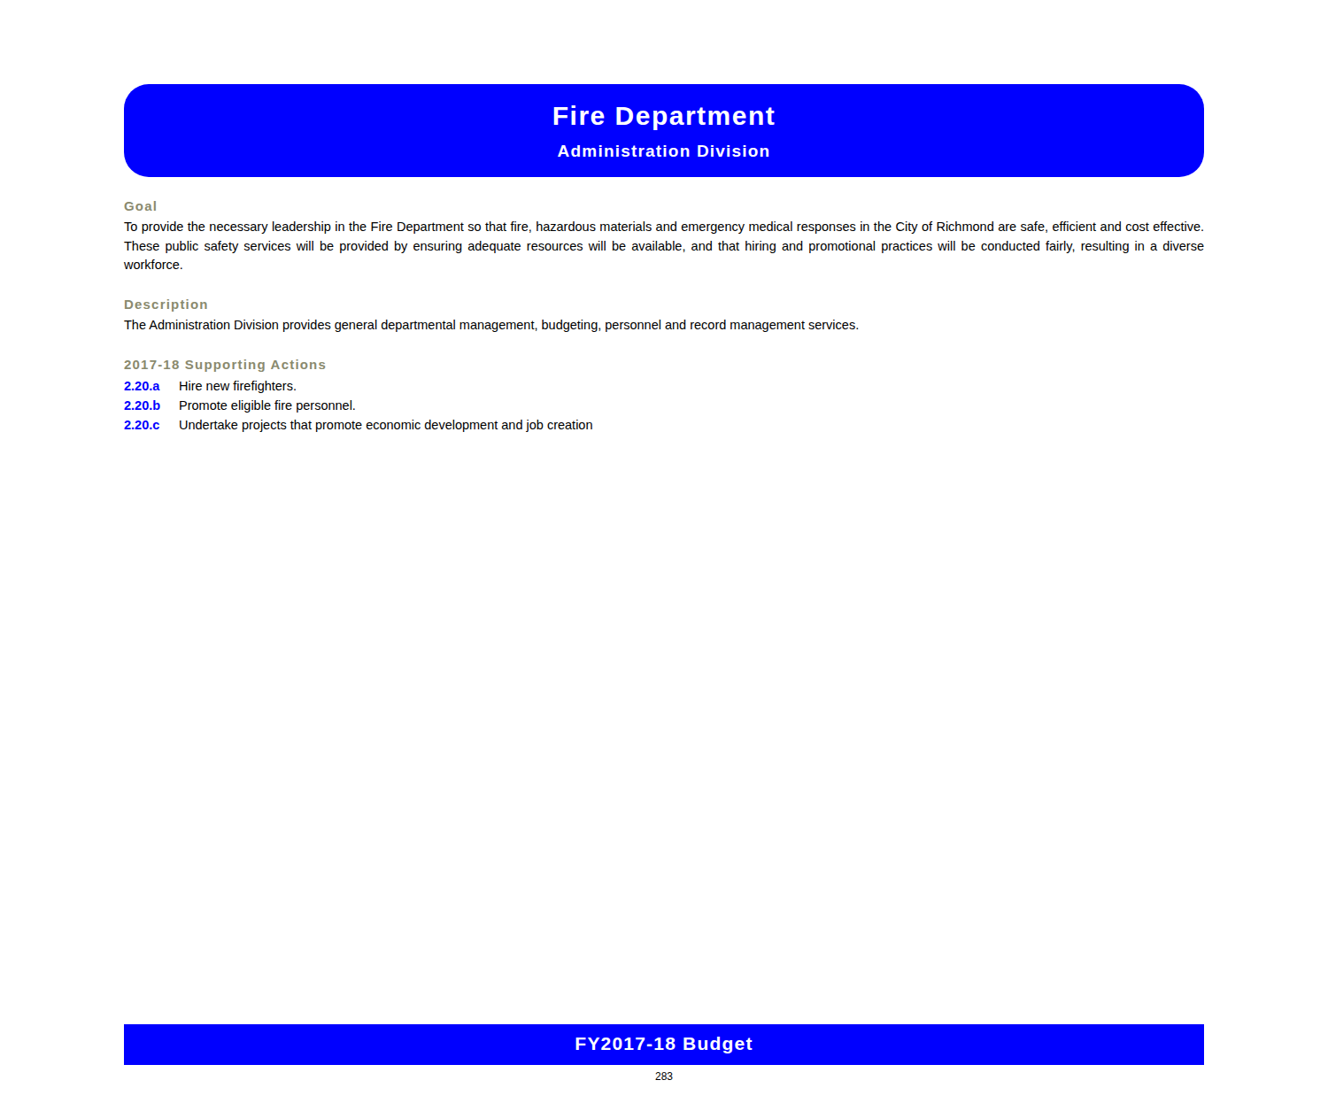Fire Department
Administration Division
Goal
To provide the necessary leadership in the Fire Department so that fire, hazardous materials and emergency medical responses in the City of Richmond are safe, efficient and cost effective. These public safety services will be provided by ensuring adequate resources will be available, and that hiring and promotional practices will be conducted fairly, resulting in a diverse workforce.
Description
The Administration Division provides general departmental management, budgeting, personnel and record management services.
2017-18 Supporting Actions
2.20.a Hire new firefighters.
2.20.b Promote eligible fire personnel.
2.20.c Undertake projects that promote economic development and job creation
FY2017-18 Budget
283